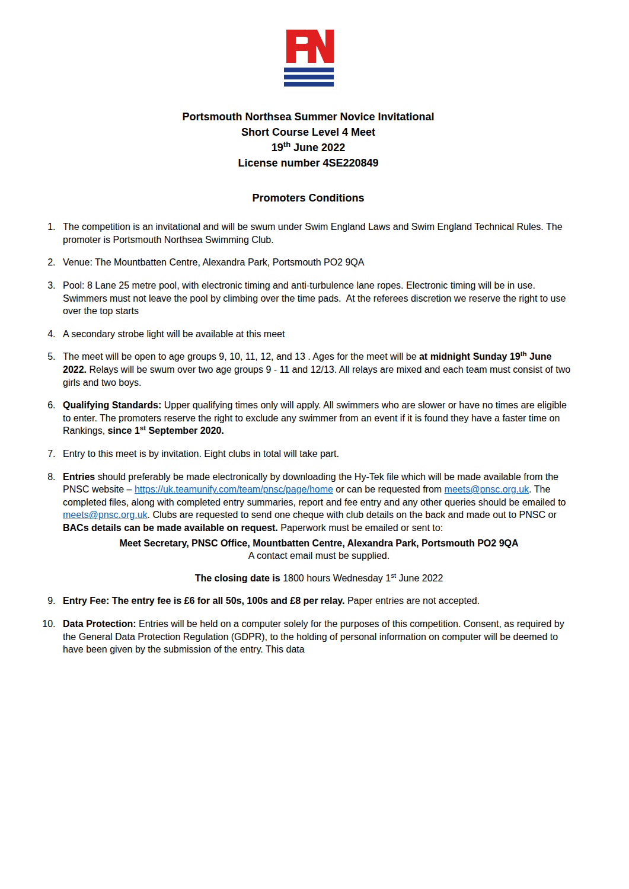Portsmouth Northsea Summer Novice Invitational
Short Course Level 4 Meet
19th June 2022
License number 4SE220849
Promoters Conditions
The competition is an invitational and will be swum under Swim England Laws and Swim England Technical Rules. The promoter is Portsmouth Northsea Swimming Club.
Venue: The Mountbatten Centre, Alexandra Park, Portsmouth PO2 9QA
Pool: 8 Lane 25 metre pool, with electronic timing and anti-turbulence lane ropes. Electronic timing will be in use. Swimmers must not leave the pool by climbing over the time pads. At the referees discretion we reserve the right to use over the top starts
A secondary strobe light will be available at this meet
The meet will be open to age groups 9, 10, 11, 12, and 13 . Ages for the meet will be at midnight Sunday 19th June 2022. Relays will be swum over two age groups 9 - 11 and 12/13. All relays are mixed and each team must consist of two girls and two boys.
Qualifying Standards: Upper qualifying times only will apply. All swimmers who are slower or have no times are eligible to enter. The promoters reserve the right to exclude any swimmer from an event if it is found they have a faster time on Rankings, since 1st September 2020.
Entry to this meet is by invitation. Eight clubs in total will take part.
Entries should preferably be made electronically by downloading the Hy-Tek file which will be made available from the PNSC website – https://uk.teamunify.com/team/pnsc/page/home or can be requested from meets@pnsc.org.uk. The completed files, along with completed entry summaries, report and fee entry and any other queries should be emailed to meets@pnsc.org.uk. Clubs are requested to send one cheque with club details on the back and made out to PNSC or BACs details can be made available on request. Paperwork must be emailed or sent to:
Meet Secretary, PNSC Office, Mountbatten Centre, Alexandra Park, Portsmouth PO2 9QA
A contact email must be supplied.
The closing date is 1800 hours Wednesday 1st June 2022
Entry Fee: The entry fee is £6 for all 50s, 100s and £8 per relay. Paper entries are not accepted.
Data Protection: Entries will be held on a computer solely for the purposes of this competition. Consent, as required by the General Data Protection Regulation (GDPR), to the holding of personal information on computer will be deemed to have been given by the submission of the entry. This data